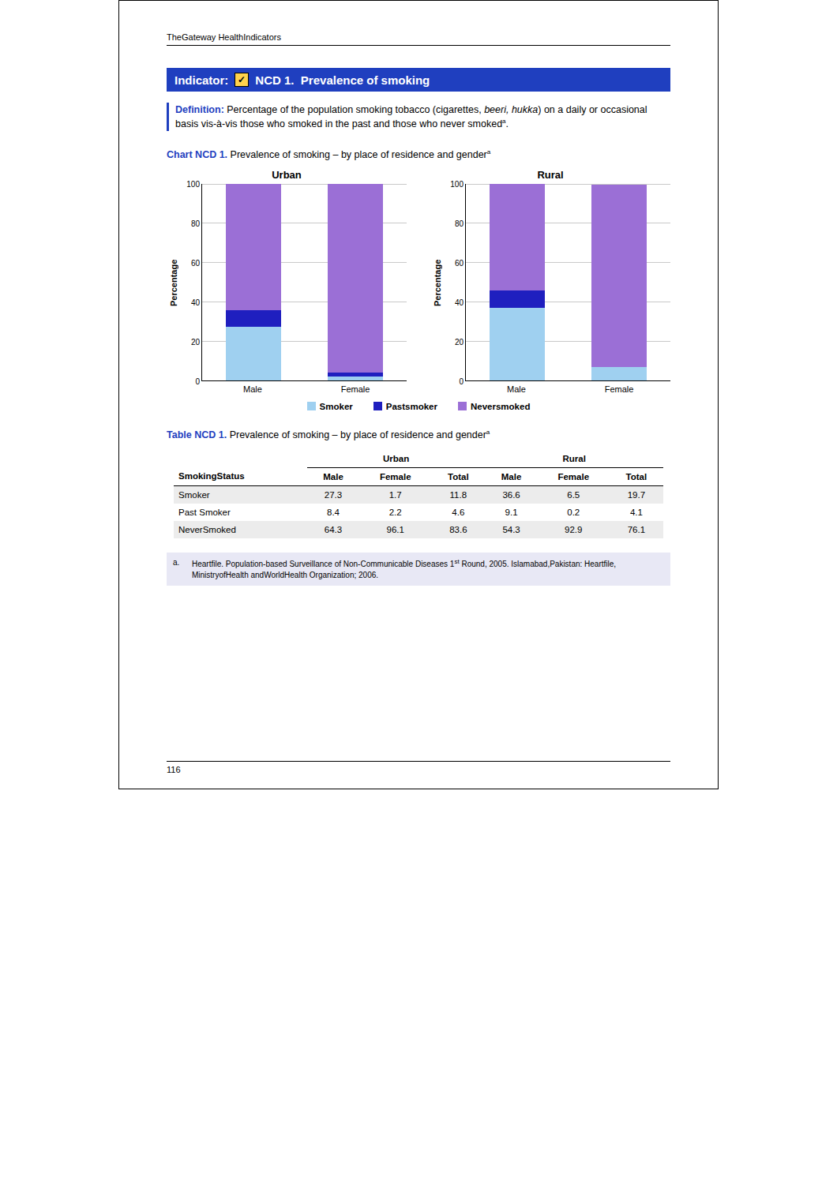TheGateway HealthIndicators
Indicator: ✓ NCD 1. Prevalence of smoking
Definition: Percentage of the population smoking tobacco (cigarettes, beeri, hukka) on a daily or occasional basis vis-à-vis those who smoked in the past and those who never smokeda.
Chart NCD 1. Prevalence of smoking – by place of residence and gendera
Urban
Percentage
100 80 60 40 20 0
Male Female
Rural
Percentage
100 80 60 40 20 0
Male Female
Smoker
Pastsmoker
Neversmoked
Table NCD 1. Prevalence of smoking – by place of residence and gendera
| | Urban | Rural |
| --- | --- | --- |
| SmokingStatus | Male | Female | Total | Male | Female | Total |
| Smoker | 27.3 | 1.7 | 11.8 | 36.6 | 6.5 | 19.7 |
| Past Smoker | 8.4 | 2.2 | 4.6 | 9.1 | 0.2 | 4.1 |
| NeverSmoked | 64.3 | 96.1 | 83.6 | 54.3 | 92.9 | 76.1 |
a.
Heartfile. Population-based Surveillance of Non-Communicable Diseases 1st Round, 2005. Islamabad,Pakistan: Heartfile, MinistryofHealth andWorldHealth Organization; 2006.
116